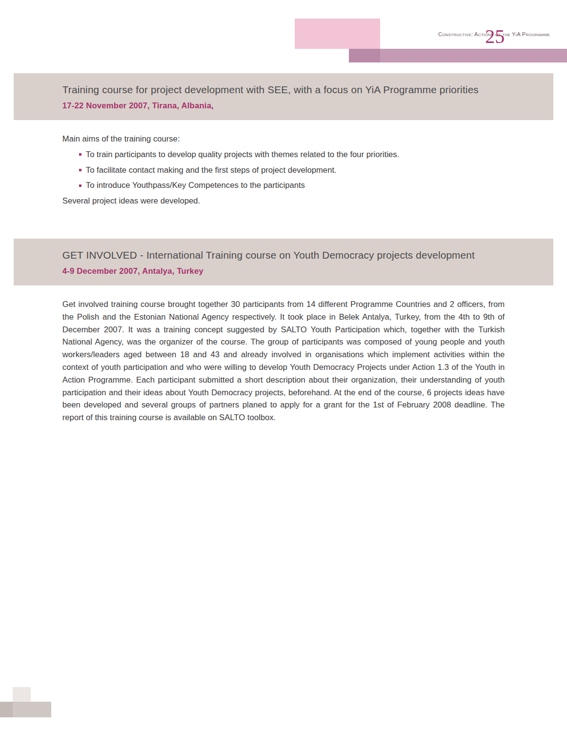Constructive: Actions of the YiA Programme
25
Training course for project development with SEE, with a focus on YiA Programme priorities
17-22 November 2007, Tirana, Albania,
Main aims of the training course:
To train participants to develop quality projects with themes related to the four priorities.
To facilitate contact making and the first steps of project development.
To introduce Youthpass/Key Competences to the participants
Several project ideas were developed.
GET INVOLVED - International Training course on Youth Democracy projects development
4-9 December 2007, Antalya, Turkey
Get involved training course brought together 30 participants from 14 different Programme Countries and 2 officers, from the Polish and the Estonian National Agency respectively. It took place in Belek Antalya, Turkey, from the 4th to 9th of December 2007. It was a training concept suggested by SALTO Youth Participation which, together with the Turkish National Agency, was the organizer of the course. The group of participants was composed of young people and youth workers/leaders aged between 18 and 43 and already involved in organisations which implement activities within the context of youth participation and who were willing to develop Youth Democracy Projects under Action 1.3 of the Youth in Action Programme. Each participant submitted a short description about their organization, their understanding of youth participation and their ideas about Youth Democracy projects, beforehand. At the end of the course, 6 projects ideas have been developed and several groups of partners planed to apply for a grant for the 1st of February 2008 deadline. The report of this training course is available on SALTO toolbox.